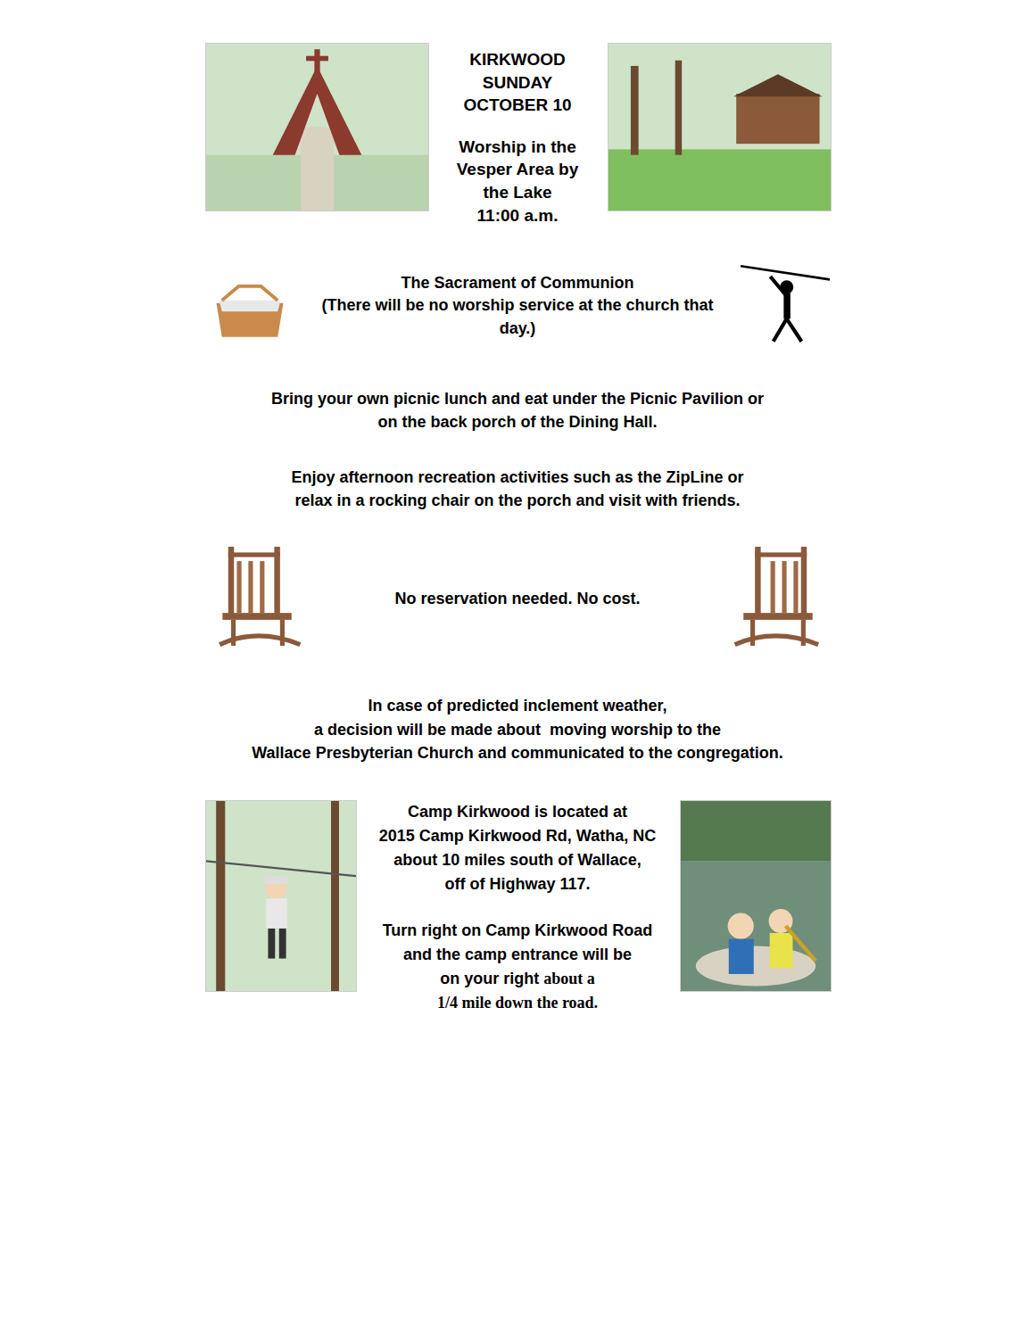KIRKWOOD
SUNDAY
OCTOBER 10
Worship in the
Vesper Area by
the Lake
11:00 a.m.
The Sacrament of Communion
(There will be no worship service at the church that day.)
Bring your own picnic lunch and eat under the Picnic Pavilion or
on the back porch of the Dining Hall.
Enjoy afternoon recreation activities such as the ZipLine or
relax in a rocking chair on the porch and visit with friends.
No reservation needed. No cost.
In case of predicted inclement weather,
a decision will be made about moving worship to the
Wallace Presbyterian Church and communicated to the congregation.
Camp Kirkwood is located at
2015 Camp Kirkwood Rd, Watha, NC
about 10 miles south of Wallace,
off of Highway 117.
Turn right on Camp Kirkwood Road
and the camp entrance will be
on your right about a
1/4 mile down the road.